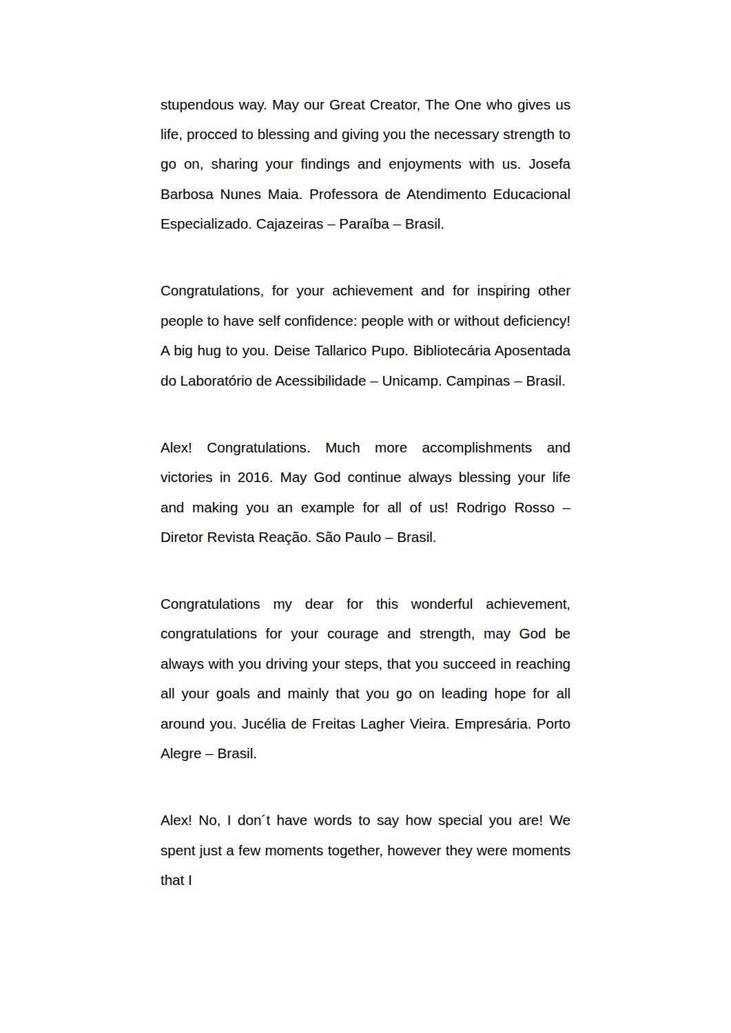stupendous way. May our Great Creator, The One who gives us life, procced to blessing and giving you the necessary strength to go on, sharing your findings and enjoyments with us. Josefa Barbosa Nunes Maia. Professora de Atendimento Educacional Especializado. Cajazeiras – Paraíba – Brasil.
Congratulations, for your achievement and for inspiring other people to have self confidence: people with or without deficiency! A big hug to you. Deise Tallarico Pupo. Bibliotecária Aposentada do Laboratório de Acessibilidade – Unicamp. Campinas – Brasil.
Alex! Congratulations. Much more accomplishments and victories in 2016. May God continue always blessing your life and making you an example for all of us! Rodrigo Rosso – Diretor Revista Reação. São Paulo – Brasil.
Congratulations my dear for this wonderful achievement, congratulations for your courage and strength, may God be always with you driving your steps, that you succeed in reaching all your goals and mainly that you go on leading hope for all around you. Jucélia de Freitas Lagher Vieira. Empresária. Porto Alegre – Brasil.
Alex! No, I don´t have words to say how special you are! We spent just a few moments together, however they were moments that I